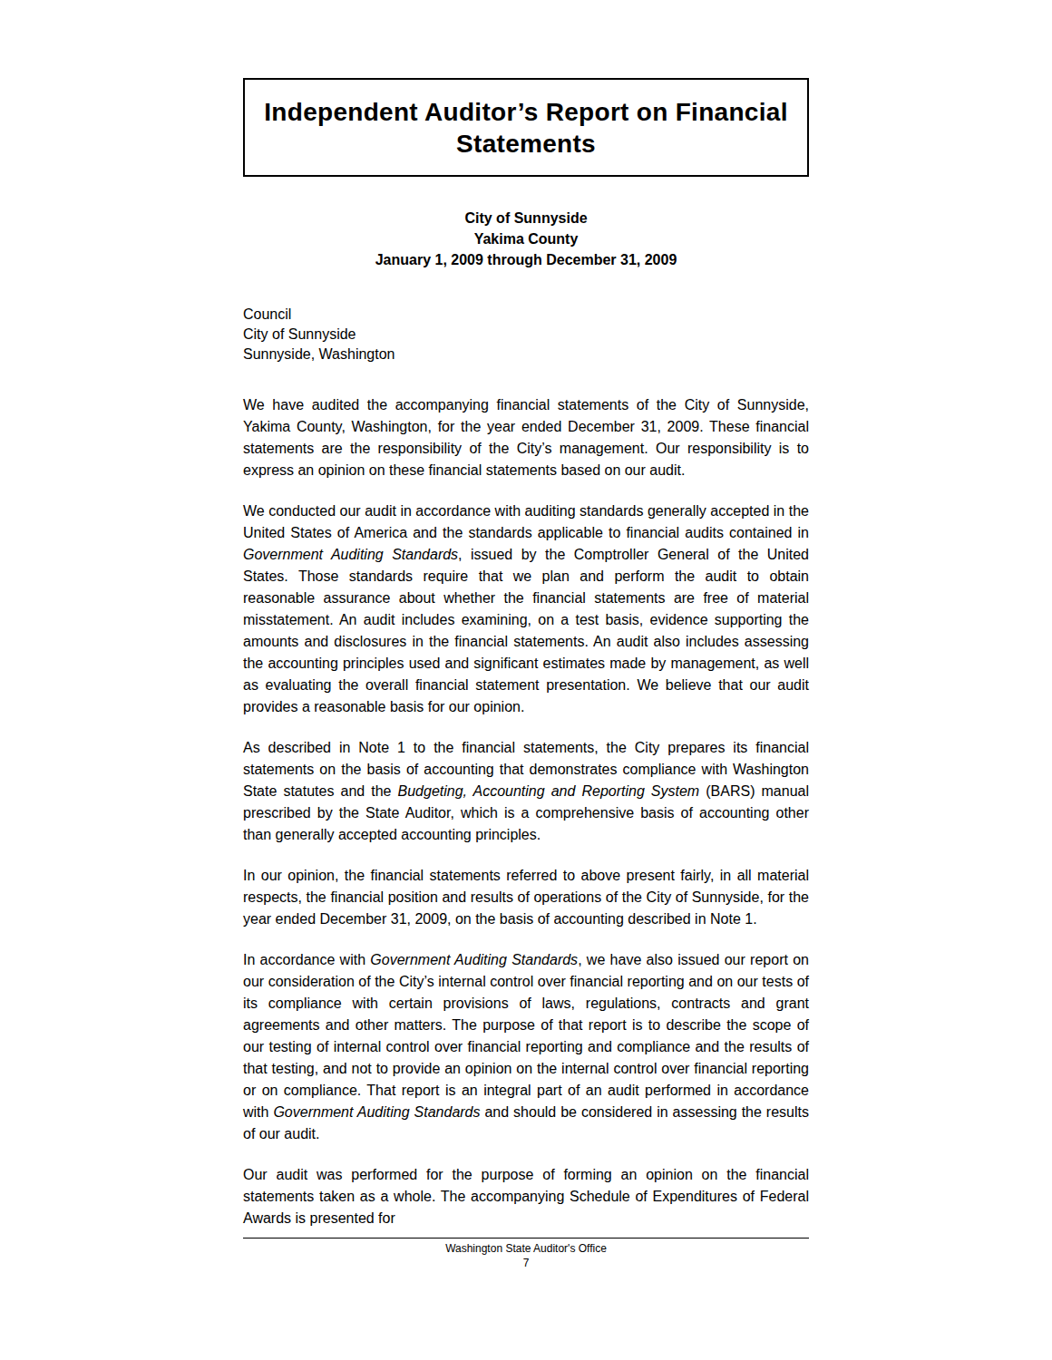Independent Auditor’s Report on Financial Statements
City of Sunnyside
Yakima County
January 1, 2009 through December 31, 2009
Council
City of Sunnyside
Sunnyside, Washington
We have audited the accompanying financial statements of the City of Sunnyside, Yakima County, Washington, for the year ended December 31, 2009. These financial statements are the responsibility of the City’s management. Our responsibility is to express an opinion on these financial statements based on our audit.
We conducted our audit in accordance with auditing standards generally accepted in the United States of America and the standards applicable to financial audits contained in Government Auditing Standards, issued by the Comptroller General of the United States. Those standards require that we plan and perform the audit to obtain reasonable assurance about whether the financial statements are free of material misstatement. An audit includes examining, on a test basis, evidence supporting the amounts and disclosures in the financial statements. An audit also includes assessing the accounting principles used and significant estimates made by management, as well as evaluating the overall financial statement presentation. We believe that our audit provides a reasonable basis for our opinion.
As described in Note 1 to the financial statements, the City prepares its financial statements on the basis of accounting that demonstrates compliance with Washington State statutes and the Budgeting, Accounting and Reporting System (BARS) manual prescribed by the State Auditor, which is a comprehensive basis of accounting other than generally accepted accounting principles.
In our opinion, the financial statements referred to above present fairly, in all material respects, the financial position and results of operations of the City of Sunnyside, for the year ended December 31, 2009, on the basis of accounting described in Note 1.
In accordance with Government Auditing Standards, we have also issued our report on our consideration of the City’s internal control over financial reporting and on our tests of its compliance with certain provisions of laws, regulations, contracts and grant agreements and other matters. The purpose of that report is to describe the scope of our testing of internal control over financial reporting and compliance and the results of that testing, and not to provide an opinion on the internal control over financial reporting or on compliance. That report is an integral part of an audit performed in accordance with Government Auditing Standards and should be considered in assessing the results of our audit.
Our audit was performed for the purpose of forming an opinion on the financial statements taken as a whole. The accompanying Schedule of Expenditures of Federal Awards is presented for
Washington State Auditor's Office
7